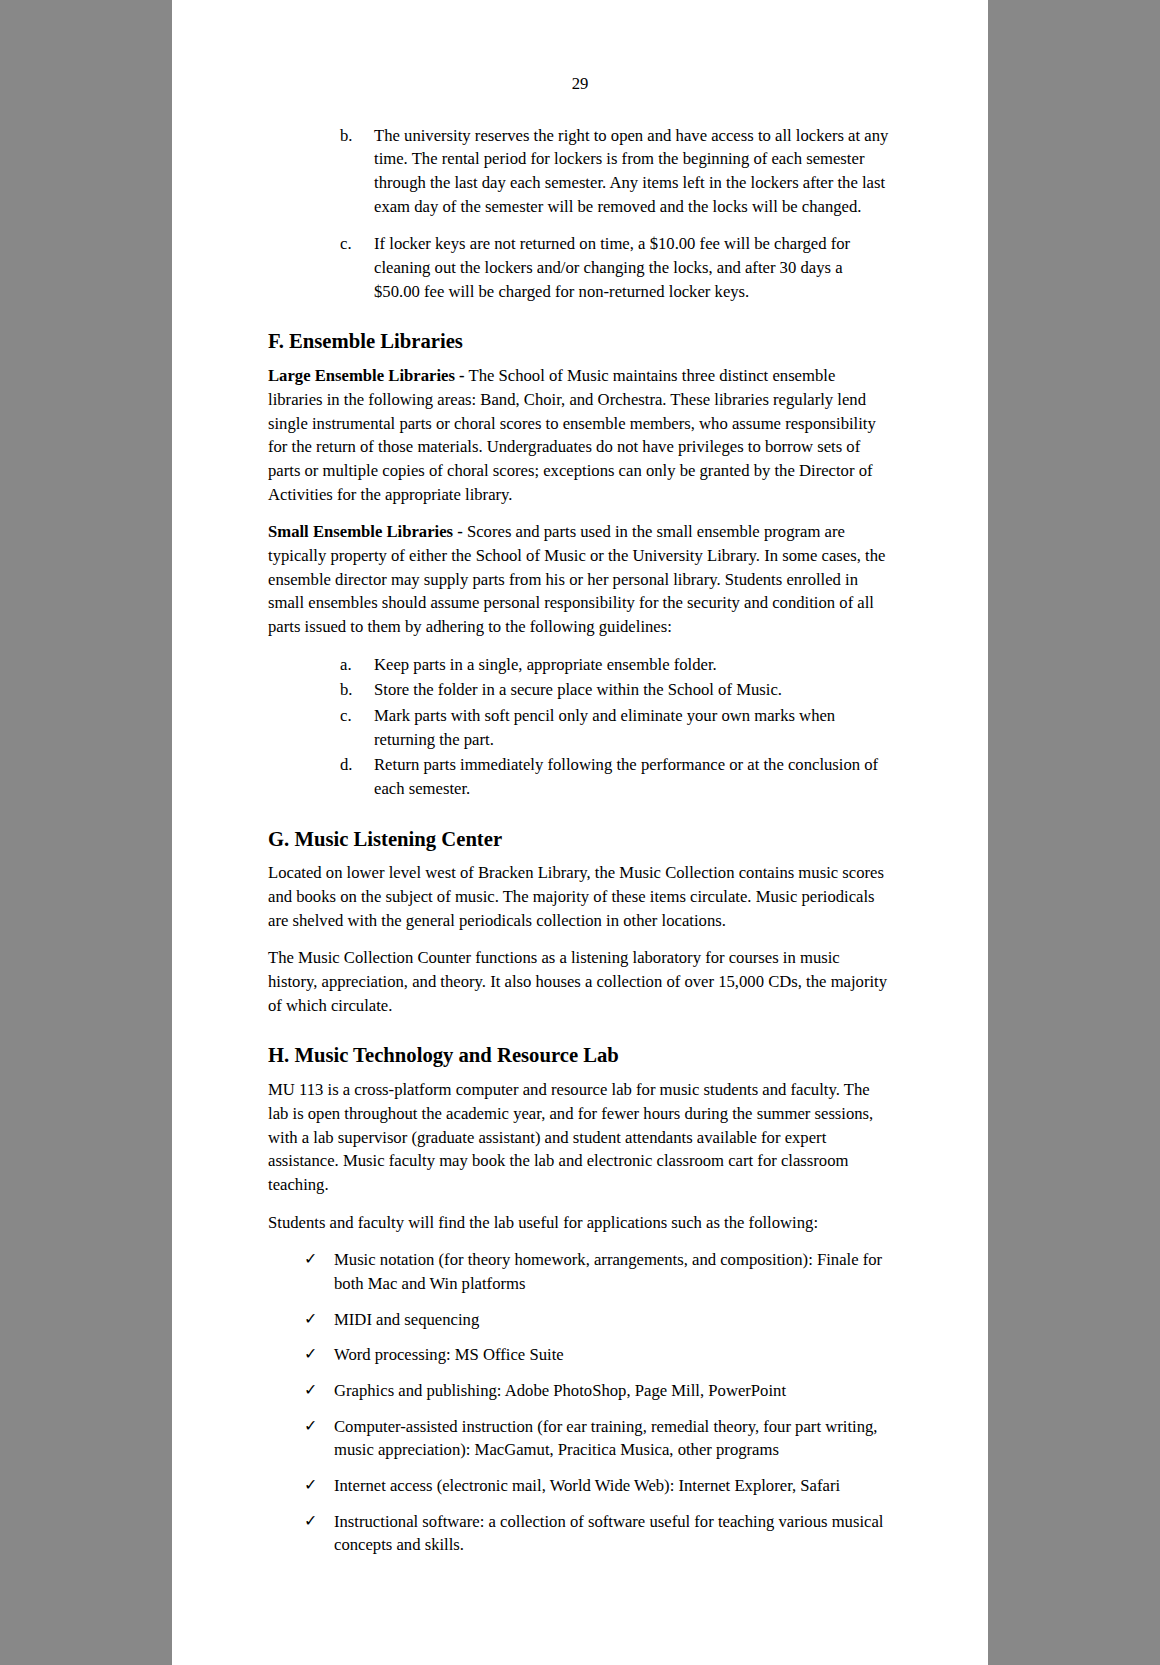29
b. The university reserves the right to open and have access to all lockers at any time. The rental period for lockers is from the beginning of each semester through the last day each semester. Any items left in the lockers after the last exam day of the semester will be removed and the locks will be changed.
c. If locker keys are not returned on time, a $10.00 fee will be charged for cleaning out the lockers and/or changing the locks, and after 30 days a $50.00 fee will be charged for non-returned locker keys.
F. Ensemble Libraries
Large Ensemble Libraries - The School of Music maintains three distinct ensemble libraries in the following areas: Band, Choir, and Orchestra. These libraries regularly lend single instrumental parts or choral scores to ensemble members, who assume responsibility for the return of those materials. Undergraduates do not have privileges to borrow sets of parts or multiple copies of choral scores; exceptions can only be granted by the Director of Activities for the appropriate library.
Small Ensemble Libraries - Scores and parts used in the small ensemble program are typically property of either the School of Music or the University Library. In some cases, the ensemble director may supply parts from his or her personal library. Students enrolled in small ensembles should assume personal responsibility for the security and condition of all parts issued to them by adhering to the following guidelines:
a. Keep parts in a single, appropriate ensemble folder.
b. Store the folder in a secure place within the School of Music.
c. Mark parts with soft pencil only and eliminate your own marks when returning the part.
d. Return parts immediately following the performance or at the conclusion of each semester.
G. Music Listening Center
Located on lower level west of Bracken Library, the Music Collection contains music scores and books on the subject of music. The majority of these items circulate. Music periodicals are shelved with the general periodicals collection in other locations.
The Music Collection Counter functions as a listening laboratory for courses in music history, appreciation, and theory. It also houses a collection of over 15,000 CDs, the majority of which circulate.
H. Music Technology and Resource Lab
MU 113 is a cross-platform computer and resource lab for music students and faculty. The lab is open throughout the academic year, and for fewer hours during the summer sessions, with a lab supervisor (graduate assistant) and student attendants available for expert assistance. Music faculty may book the lab and electronic classroom cart for classroom teaching.
Students and faculty will find the lab useful for applications such as the following:
Music notation (for theory homework, arrangements, and composition): Finale for both Mac and Win platforms
MIDI and sequencing
Word processing: MS Office Suite
Graphics and publishing: Adobe PhotoShop, Page Mill, PowerPoint
Computer-assisted instruction (for ear training, remedial theory, four part writing, music appreciation): MacGamut, Pracitica Musica, other programs
Internet access (electronic mail, World Wide Web): Internet Explorer, Safari
Instructional software: a collection of software useful for teaching various musical concepts and skills.